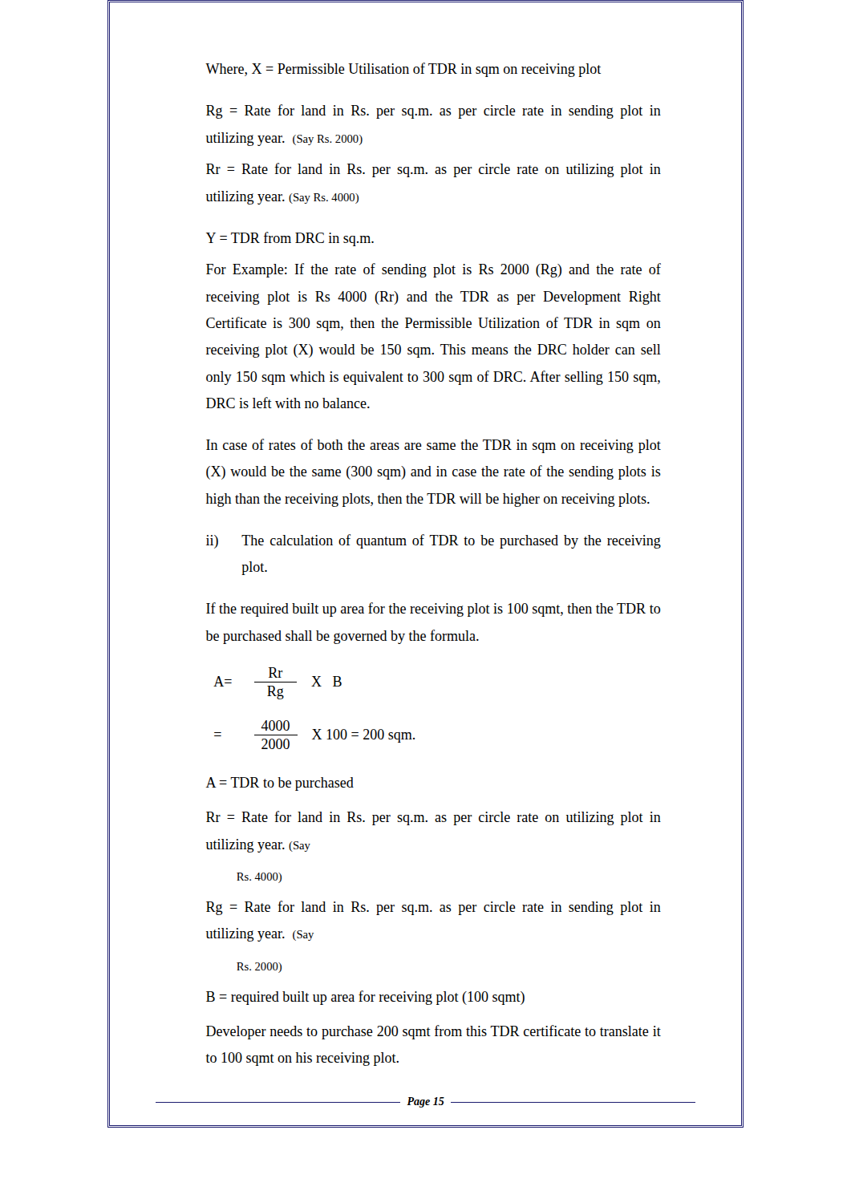Where, X = Permissible Utilisation of TDR in sqm on receiving plot
Rg = Rate for land in Rs. per sq.m. as per circle rate in sending plot in utilizing year. (Say Rs. 2000)
Rr = Rate for land in Rs. per sq.m. as per circle rate on utilizing plot in utilizing year. (Say Rs. 4000)
Y = TDR from DRC in sq.m.
For Example: If the rate of sending plot is Rs 2000 (Rg) and the rate of receiving plot is Rs 4000 (Rr) and the TDR as per Development Right Certificate is 300 sqm, then the Permissible Utilization of TDR in sqm on receiving plot (X) would be 150 sqm. This means the DRC holder can sell only 150 sqm which is equivalent to 300 sqm of DRC. After selling 150 sqm, DRC is left with no balance.
In case of rates of both the areas are same the TDR in sqm on receiving plot (X) would be the same (300 sqm) and in case the rate of the sending plots is high than the receiving plots, then the TDR will be higher on receiving plots.
ii) The calculation of quantum of TDR to be purchased by the receiving plot.
If the required built up area for the receiving plot is 100 sqmt, then the TDR to be purchased shall be governed by the formula.
A= Rr Rg X B
= 4000 2000 X 100 = 200 sqm.
A = TDR to be purchased
Rr = Rate for land in Rs. per sq.m. as per circle rate on utilizing plot in utilizing year. (Say
Rs. 4000)
Rg = Rate for land in Rs. per sq.m. as per circle rate in sending plot in utilizing year. (Say
Rs. 2000)
B = required built up area for receiving plot (100 sqmt)
Developer needs to purchase 200 sqmt from this TDR certificate to translate it to 100 sqmt on his receiving plot.
Page 15